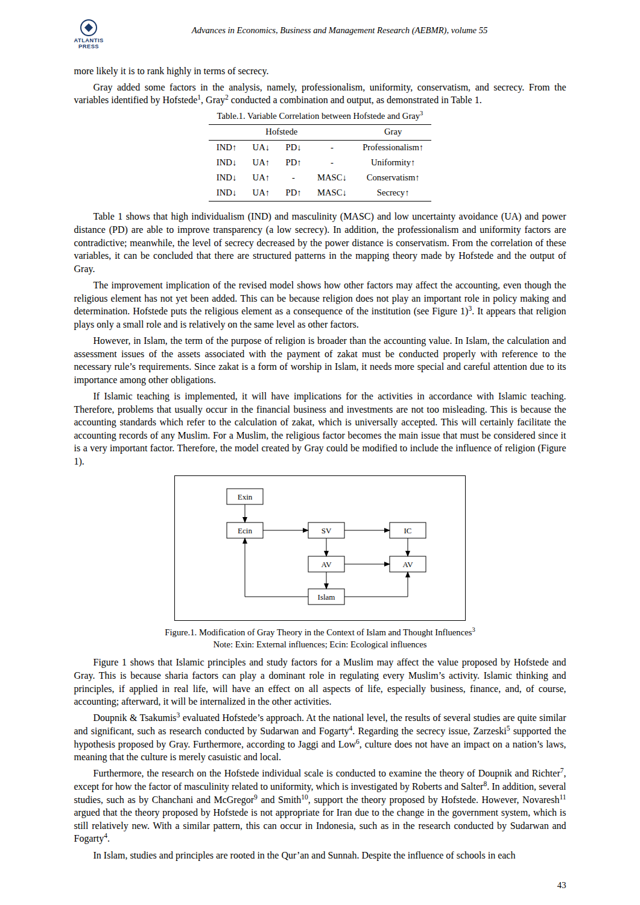ATLANTIS
PRESS
Advances in Economics, Business and Management Research (AEBMR), volume 55
more likely it is to rank highly in terms of secrecy.
Gray added some factors in the analysis, namely, professionalism, uniformity, conservatism, and secrecy. From the variables identified by Hofstede1, Gray2 conducted a combination and output, as demonstrated in Table 1.
Table.1. Variable Correlation between Hofstede and Gray 3
| Hofstede | Gray |
| --- | --- |
| IND↑ | UA↓ | PD↓ | - | Professionalism↑ |
| IND↓ | UA↑ | PD↑ | - | Uniformity↑ |
| IND↓ | UA↑ | - | MASC↓ | Conservatism↑ |
| IND↓ | UA↑ | PD↑ | MASC↓ | Secrecy↑ |
Table 1 shows that high individualism (IND) and masculinity (MASC) and low uncertainty avoidance (UA) and power distance (PD) are able to improve transparency (a low secrecy). In addition, the professionalism and uniformity factors are contradictive; meanwhile, the level of secrecy decreased by the power distance is conservatism. From the correlation of these variables, it can be concluded that there are structured patterns in the mapping theory made by Hofstede and the output of Gray.
The improvement implication of the revised model shows how other factors may affect the accounting, even though the religious element has not yet been added. This can be because religion does not play an important role in policy making and determination. Hofstede puts the religious element as a consequence of the institution (see Figure 1)3. It appears that religion plays only a small role and is relatively on the same level as other factors.
However, in Islam, the term of the purpose of religion is broader than the accounting value. In Islam, the calculation and assessment issues of the assets associated with the payment of zakat must be conducted properly with reference to the necessary rule’s requirements. Since zakat is a form of worship in Islam, it needs more special and careful attention due to its importance among other obligations.
If Islamic teaching is implemented, it will have implications for the activities in accordance with Islamic teaching. Therefore, problems that usually occur in the financial business and investments are not too misleading. This is because the accounting standards which refer to the calculation of zakat, which is universally accepted. This will certainly facilitate the accounting records of any Muslim. For a Muslim, the religious factor becomes the main issue that must be considered since it is a very important factor. Therefore, the model created by Gray could be modified to include the influence of religion (Figure 1).
Exin Ecin SV IC AV AV Islam
Figure.1. Modification of Gray Theory in the Context of Islam and Thought Influences3
Note: Exin: External influences; Ecin: Ecological influences
Figure 1 shows that Islamic principles and study factors for a Muslim may affect the value proposed by Hofstede and Gray. This is because sharia factors can play a dominant role in regulating every Muslim’s activity. Islamic thinking and principles, if applied in real life, will have an effect on all aspects of life, especially business, finance, and, of course, accounting; afterward, it will be internalized in the other activities.
Doupnik & Tsakumis3 evaluated Hofstede’s approach. At the national level, the results of several studies are quite similar and significant, such as research conducted by Sudarwan and Fogarty4. Regarding the secrecy issue, Zarzeski5 supported the hypothesis proposed by Gray. Furthermore, according to Jaggi and Low6, culture does not have an impact on a nation’s laws, meaning that the culture is merely casuistic and local.
Furthermore, the research on the Hofstede individual scale is conducted to examine the theory of Doupnik and Richter7, except for how the factor of masculinity related to uniformity, which is investigated by Roberts and Salter8. In addition, several studies, such as by Chanchani and McGregor9 and Smith10, support the theory proposed by Hofstede. However, Novaresh11 argued that the theory proposed by Hofstede is not appropriate for Iran due to the change in the government system, which is still relatively new. With a similar pattern, this can occur in Indonesia, such as in the research conducted by Sudarwan and Fogarty4.
In Islam, studies and principles are rooted in the Qur’an and Sunnah. Despite the influence of schools in each
43